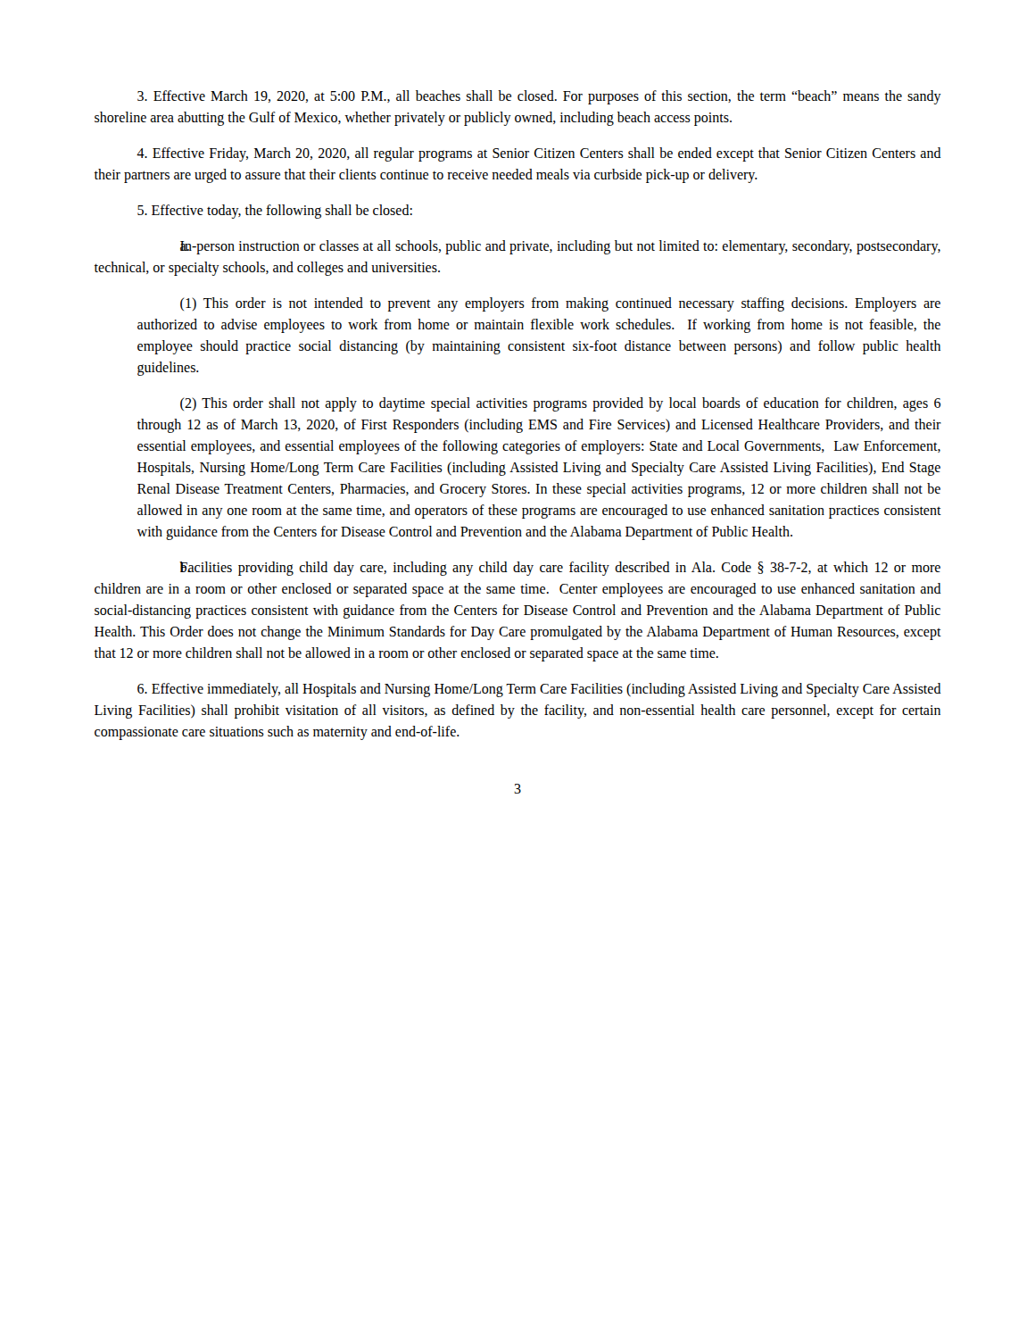3. Effective March 19, 2020, at 5:00 P.M., all beaches shall be closed. For purposes of this section, the term “beach” means the sandy shoreline area abutting the Gulf of Mexico, whether privately or publicly owned, including beach access points.
4. Effective Friday, March 20, 2020, all regular programs at Senior Citizen Centers shall be ended except that Senior Citizen Centers and their partners are urged to assure that their clients continue to receive needed meals via curbside pick-up or delivery.
5. Effective today, the following shall be closed:
a. In-person instruction or classes at all schools, public and private, including but not limited to: elementary, secondary, postsecondary, technical, or specialty schools, and colleges and universities.
(1) This order is not intended to prevent any employers from making continued necessary staffing decisions. Employers are authorized to advise employees to work from home or maintain flexible work schedules. If working from home is not feasible, the employee should practice social distancing (by maintaining consistent six-foot distance between persons) and follow public health guidelines.
(2) This order shall not apply to daytime special activities programs provided by local boards of education for children, ages 6 through 12 as of March 13, 2020, of First Responders (including EMS and Fire Services) and Licensed Healthcare Providers, and their essential employees, and essential employees of the following categories of employers: State and Local Governments, Law Enforcement, Hospitals, Nursing Home/Long Term Care Facilities (including Assisted Living and Specialty Care Assisted Living Facilities), End Stage Renal Disease Treatment Centers, Pharmacies, and Grocery Stores. In these special activities programs, 12 or more children shall not be allowed in any one room at the same time, and operators of these programs are encouraged to use enhanced sanitation practices consistent with guidance from the Centers for Disease Control and Prevention and the Alabama Department of Public Health.
b. Facilities providing child day care, including any child day care facility described in Ala. Code § 38-7-2, at which 12 or more children are in a room or other enclosed or separated space at the same time. Center employees are encouraged to use enhanced sanitation and social-distancing practices consistent with guidance from the Centers for Disease Control and Prevention and the Alabama Department of Public Health. This Order does not change the Minimum Standards for Day Care promulgated by the Alabama Department of Human Resources, except that 12 or more children shall not be allowed in a room or other enclosed or separated space at the same time.
6. Effective immediately, all Hospitals and Nursing Home/Long Term Care Facilities (including Assisted Living and Specialty Care Assisted Living Facilities) shall prohibit visitation of all visitors, as defined by the facility, and non-essential health care personnel, except for certain compassionate care situations such as maternity and end-of-life.
3